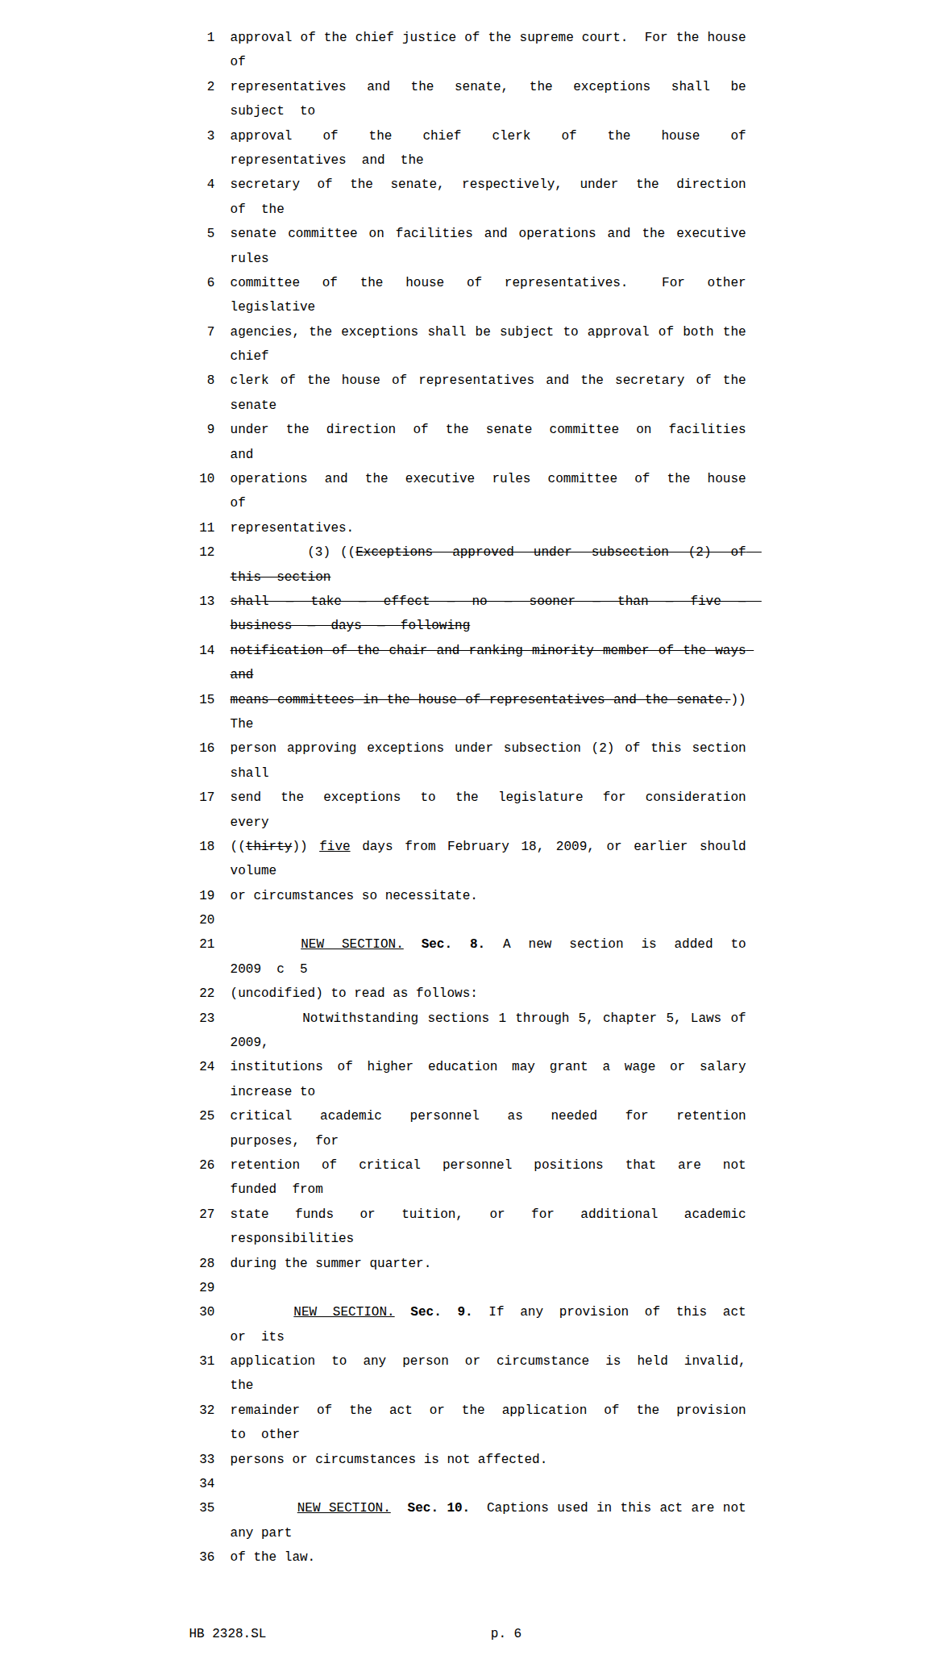approval of the chief justice of the supreme court. For the house of
representatives and the senate, the exceptions shall be subject to
approval of the chief clerk of the house of representatives and the
secretary of the senate, respectively, under the direction of the
senate committee on facilities and operations and the executive rules
committee of the house of representatives. For other legislative
agencies, the exceptions shall be subject to approval of both the chief
clerk of the house of representatives and the secretary of the senate
under the direction of the senate committee on facilities and
operations and the executive rules committee of the house of
representatives.
(3) ((Exceptions approved under subsection (2) of this section
shall — take — effect — no — sooner — than — five — business — days — following
notification of the chair and ranking minority member of the ways and
means committees in the house of representatives and the senate.)) The
person approving exceptions under subsection (2) of this section shall
send the exceptions to the legislature for consideration every
((thirty)) five days from February 18, 2009, or earlier should volume
or circumstances so necessitate.
NEW SECTION. Sec. 8. A new section is added to 2009 c 5
(uncodified) to read as follows:
Notwithstanding sections 1 through 5, chapter 5, Laws of 2009,
institutions of higher education may grant a wage or salary increase to
critical academic personnel as needed for retention purposes, for
retention of critical personnel positions that are not funded from
state funds or tuition, or for additional academic responsibilities
during the summer quarter.
NEW SECTION. Sec. 9. If any provision of this act or its
application to any person or circumstance is held invalid, the
remainder of the act or the application of the provision to other
persons or circumstances is not affected.
NEW SECTION. Sec. 10. Captions used in this act are not any part
of the law.
HB 2328.SL p. 6